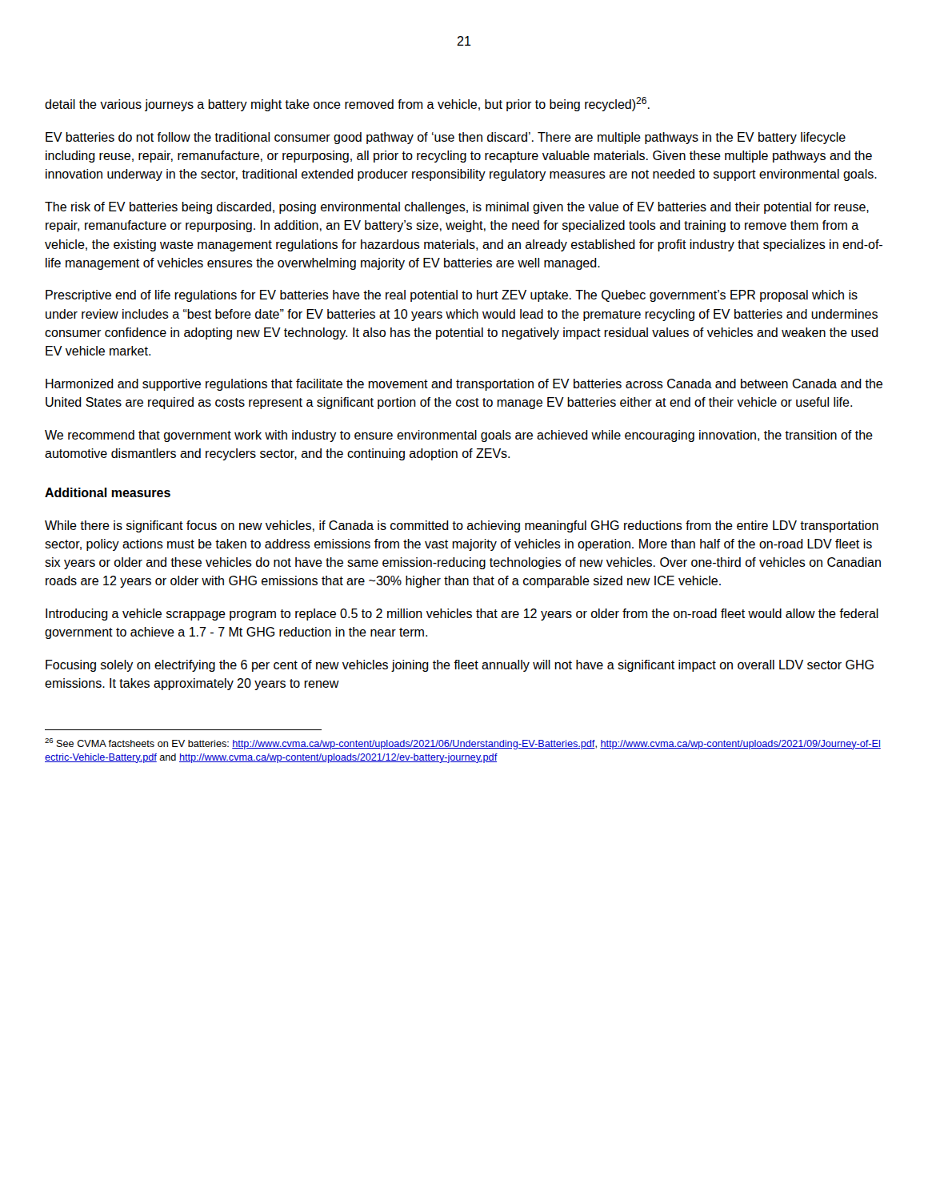21
detail the various journeys a battery might take once removed from a vehicle, but prior to being recycled)26.
EV batteries do not follow the traditional consumer good pathway of ‘use then discard’. There are multiple pathways in the EV battery lifecycle including reuse, repair, remanufacture, or repurposing, all prior to recycling to recapture valuable materials. Given these multiple pathways and the innovation underway in the sector, traditional extended producer responsibility regulatory measures are not needed to support environmental goals.
The risk of EV batteries being discarded, posing environmental challenges, is minimal given the value of EV batteries and their potential for reuse, repair, remanufacture or repurposing. In addition, an EV battery’s size, weight, the need for specialized tools and training to remove them from a vehicle, the existing waste management regulations for hazardous materials, and an already established for profit industry that specializes in end-of-life management of vehicles ensures the overwhelming majority of EV batteries are well managed.
Prescriptive end of life regulations for EV batteries have the real potential to hurt ZEV uptake. The Quebec government’s EPR proposal which is under review includes a “best before date” for EV batteries at 10 years which would lead to the premature recycling of EV batteries and undermines consumer confidence in adopting new EV technology. It also has the potential to negatively impact residual values of vehicles and weaken the used EV vehicle market.
Harmonized and supportive regulations that facilitate the movement and transportation of EV batteries across Canada and between Canada and the United States are required as costs represent a significant portion of the cost to manage EV batteries either at end of their vehicle or useful life.
We recommend that government work with industry to ensure environmental goals are achieved while encouraging innovation, the transition of the automotive dismantlers and recyclers sector, and the continuing adoption of ZEVs.
Additional measures
While there is significant focus on new vehicles, if Canada is committed to achieving meaningful GHG reductions from the entire LDV transportation sector, policy actions must be taken to address emissions from the vast majority of vehicles in operation. More than half of the on-road LDV fleet is six years or older and these vehicles do not have the same emission-reducing technologies of new vehicles. Over one-third of vehicles on Canadian roads are 12 years or older with GHG emissions that are ~30% higher than that of a comparable sized new ICE vehicle.
Introducing a vehicle scrappage program to replace 0.5 to 2 million vehicles that are 12 years or older from the on-road fleet would allow the federal government to achieve a 1.7 - 7 Mt GHG reduction in the near term.
Focusing solely on electrifying the 6 per cent of new vehicles joining the fleet annually will not have a significant impact on overall LDV sector GHG emissions. It takes approximately 20 years to renew
26 See CVMA factsheets on EV batteries: http://www.cvma.ca/wp-content/uploads/2021/06/Understanding-EV-Batteries.pdf, http://www.cvma.ca/wp-content/uploads/2021/09/Journey-of-Electric-Vehicle-Battery.pdf and http://www.cvma.ca/wp-content/uploads/2021/12/ev-battery-journey.pdf